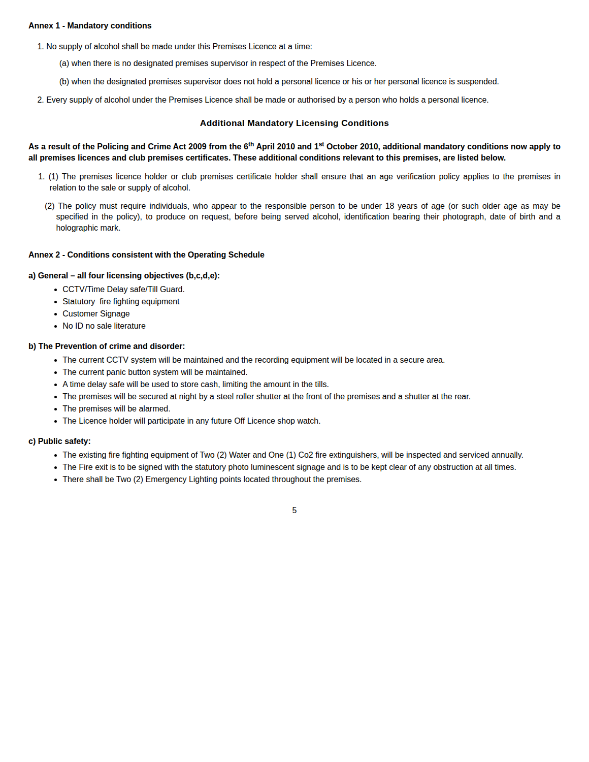Annex 1 - Mandatory conditions
No supply of alcohol shall be made under this Premises Licence at a time:
(a) when there is no designated premises supervisor in respect of the Premises Licence.
(b) when the designated premises supervisor does not hold a personal licence or his or her personal licence is suspended.
Every supply of alcohol under the Premises Licence shall be made or authorised by a person who holds a personal licence.
Additional Mandatory Licensing Conditions
As a result of the Policing and Crime Act 2009 from the 6th April 2010 and 1st October 2010, additional mandatory conditions now apply to all premises licences and club premises certificates. These additional conditions relevant to this premises, are listed below.
1. (1) The premises licence holder or club premises certificate holder shall ensure that an age verification policy applies to the premises in relation to the sale or supply of alcohol.
(2) The policy must require individuals, who appear to the responsible person to be under 18 years of age (or such older age as may be specified in the policy), to produce on request, before being served alcohol, identification bearing their photograph, date of birth and a holographic mark.
Annex 2 - Conditions consistent with the Operating Schedule
a) General – all four licensing objectives (b,c,d,e):
CCTV/Time Delay safe/Till Guard.
Statutory fire fighting equipment
Customer Signage
No ID no sale literature
b) The Prevention of crime and disorder:
The current CCTV system will be maintained and the recording equipment will be located in a secure area.
The current panic button system will be maintained.
A time delay safe will be used to store cash, limiting the amount in the tills.
The premises will be secured at night by a steel roller shutter at the front of the premises and a shutter at the rear.
The premises will be alarmed.
The Licence holder will participate in any future Off Licence shop watch.
c) Public safety:
The existing fire fighting equipment of Two (2) Water and One (1) Co2 fire extinguishers, will be inspected and serviced annually.
The Fire exit is to be signed with the statutory photo luminescent signage and is to be kept clear of any obstruction at all times.
There shall be Two (2) Emergency Lighting points located throughout the premises.
5